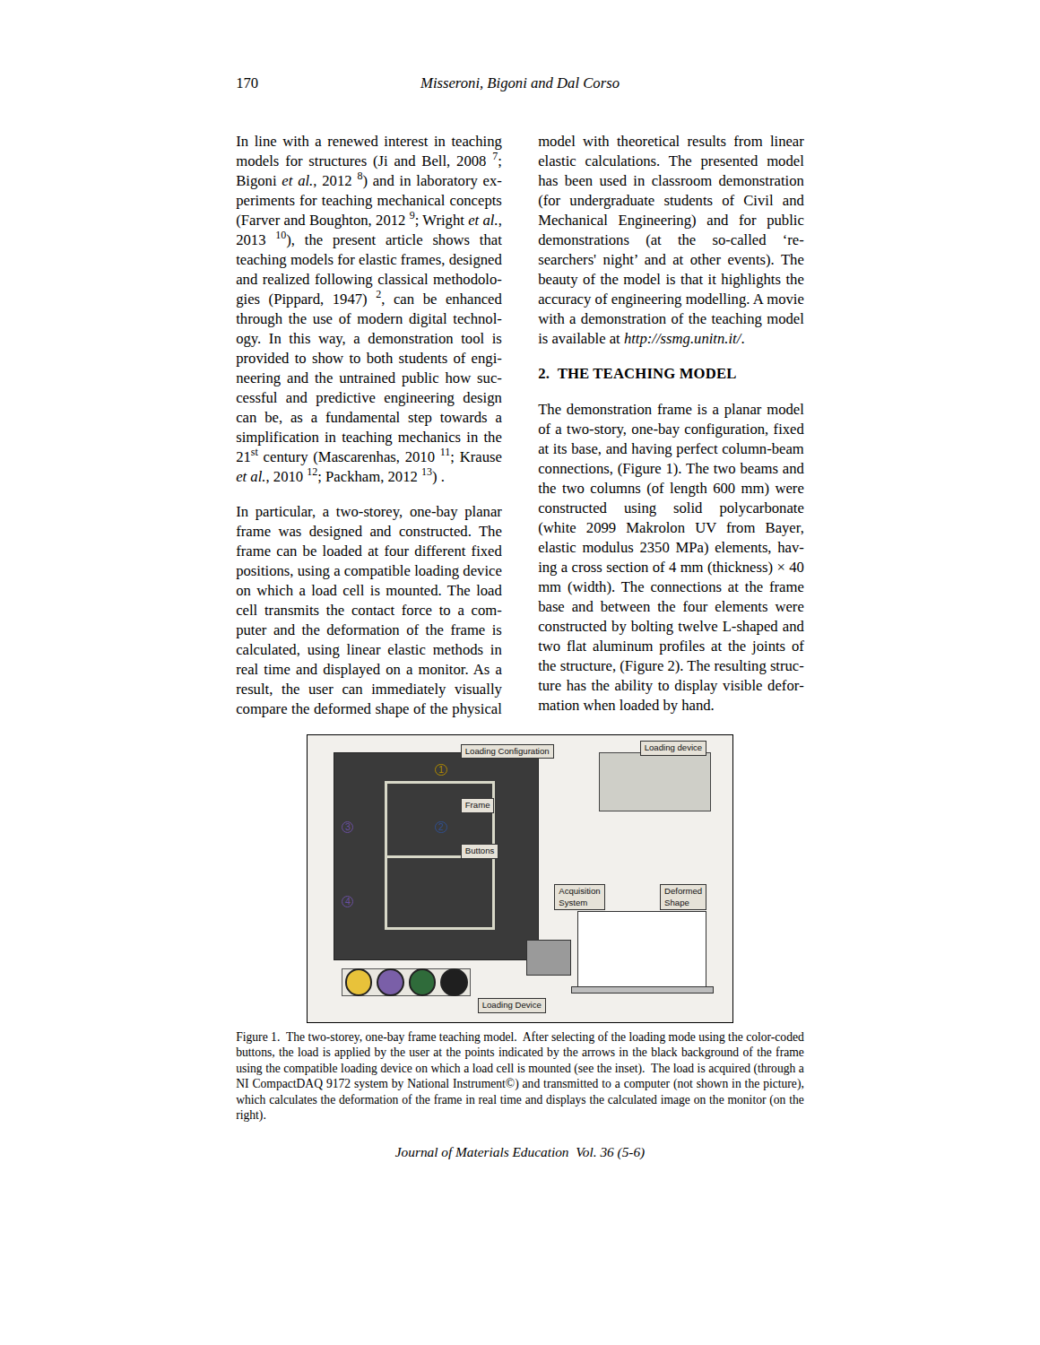170
Misseroni, Bigoni and Dal Corso
In line with a renewed interest in teaching models for structures (Ji and Bell, 2008 7; Bigoni et al., 2012 8) and in laboratory experiments for teaching mechanical concepts (Farver and Boughton, 2012 9; Wright et al., 2013 10), the present article shows that teaching models for elastic frames, designed and realized following classical methodologies (Pippard, 1947) 2, can be enhanced through the use of modern digital technology. In this way, a demonstration tool is provided to show to both students of engineering and the untrained public how successful and predictive engineering design can be, as a fundamental step towards a simplification in teaching mechanics in the 21st century (Mascarenhas, 2010 11; Krause et al., 2010 12; Packham, 2012 13) .
In particular, a two-storey, one-bay planar frame was designed and constructed. The frame can be loaded at four different fixed positions, using a compatible loading device on which a load cell is mounted. The load cell transmits the contact force to a computer and the deformation of the frame is calculated, using linear elastic methods in real time and displayed on a monitor. As a result, the user can immediately visually compare the deformed shape of the physical model with theoretical results from linear elastic calculations. The presented model has been used in classroom demonstration (for undergraduate students of Civil and Mechanical Engineering) and for public demonstrations (at the so-called ‘researchers' night’ and at other events). The beauty of the model is that it highlights the accuracy of engineering modelling. A movie with a demonstration of the teaching model is available at http://ssmg.unitn.it/.
2. THE TEACHING MODEL
The demonstration frame is a planar model of a two-story, one-bay configuration, fixed at its base, and having perfect column-beam connections, (Figure 1). The two beams and the two columns (of length 600 mm) were constructed using solid polycarbonate (white 2099 Makrolon UV from Bayer, elastic modulus 2350 MPa) elements, having a cross section of 4 mm (thickness) × 40 mm (width). The connections at the frame base and between the four elements were constructed by bolting twelve L-shaped and two flat aluminum profiles at the joints of the structure, (Figure 2). The resulting structure has the ability to display visible deformation when loaded by hand.
Loading Configuration
Loading device
Frame
Buttons
Acquisition
System
Deformed
Shape
Loading Device
1
2
3
4
Figure 1. The two-storey, one-bay frame teaching model. After selecting of the loading mode using the color-coded buttons, the load is applied by the user at the points indicated by the arrows in the black background of the frame using the compatible loading device on which a load cell is mounted (see the inset). The load is acquired (through a NI CompactDAQ 9172 system by National Instrument©) and transmitted to a computer (not shown in the picture), which calculates the deformation of the frame in real time and displays the calculated image on the monitor (on the right).
Journal of Materials Education Vol. 36 (5-6)